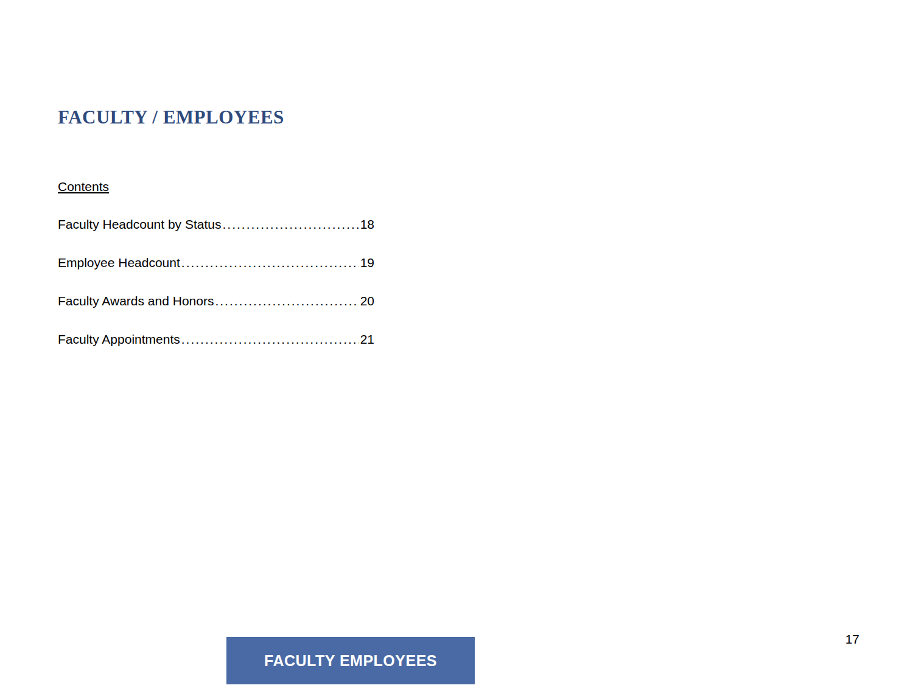FACULTY / EMPLOYEES
Contents
Faculty Headcount by Status ..................................................................... 18
Employee Headcount ..................................................................... 19
Faculty Awards and Honors ..................................................................... 20
Faculty Appointments ..................................................................... 21
FACULTY EMPLOYEES
17